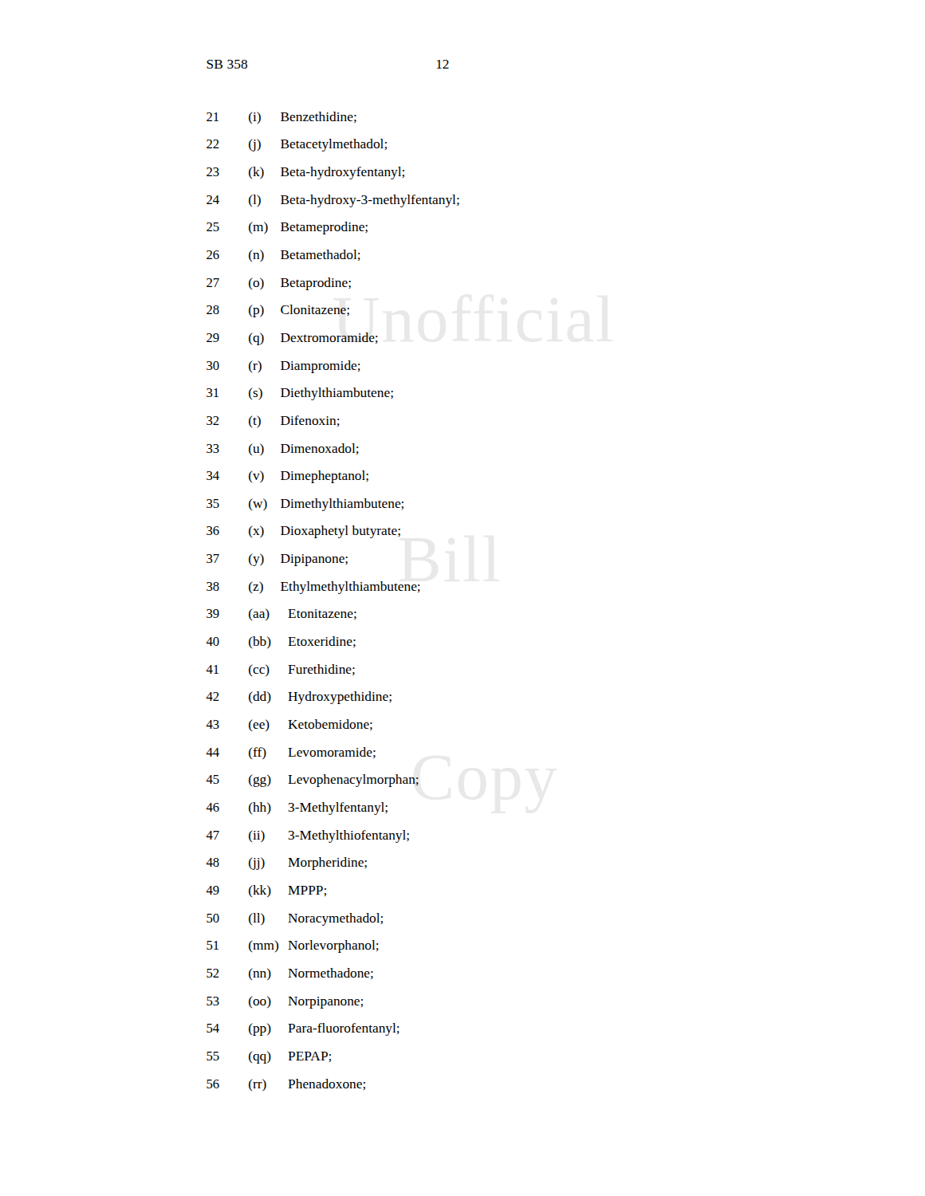Unofficial Bill Copy
SB 358 12
| 21 | (i) Benzethidine; |
| 22 | (j) Betacetylmethadol; |
| 23 | (k) Beta-hydroxyfentanyl; |
| 24 | (l) Beta-hydroxy-3-methylfentanyl; |
| 25 | (m) Betameprodine; |
| 26 | (n) Betamethadol; |
| 27 | (o) Betaprodine; |
| 28 | (p) Clonitazene; |
| 29 | (q) Dextromoramide; |
| 30 | (r) Diampromide; |
| 31 | (s) Diethylthiambutene; |
| 32 | (t) Difenoxin; |
| 33 | (u) Dimenoxadol; |
| 34 | (v) Dimepheptanol; |
| 35 | (w) Dimethylthiambutene; |
| 36 | (x) Dioxaphetyl butyrate; |
| 37 | (y) Dipipanone; |
| 38 | (z) Ethylmethylthiambutene; |
| 39 | (aa) Etonitazene; |
| 40 | (bb) Etoxeridine; |
| 41 | (cc) Furethidine; |
| 42 | (dd) Hydroxypethidine; |
| 43 | (ee) Ketobemidone; |
| 44 | (ff) Levomoramide; |
| 45 | (gg) Levophenacylmorphan; |
| 46 | (hh) 3-Methylfentanyl; |
| 47 | (ii) 3-Methylthiofentanyl; |
| 48 | (jj) Morpheridine; |
| 49 | (kk) MPPP; |
| 50 | (ll) Noracymethadol; |
| 51 | (mm) Norlevorphanol; |
| 52 | (nn) Normethadone; |
| 53 | (oo) Norpipanone; |
| 54 | (pp) Para-fluorofentanyl; |
| 55 | (qq) PEPAP; |
| 56 | (rr) Phenadoxone; |